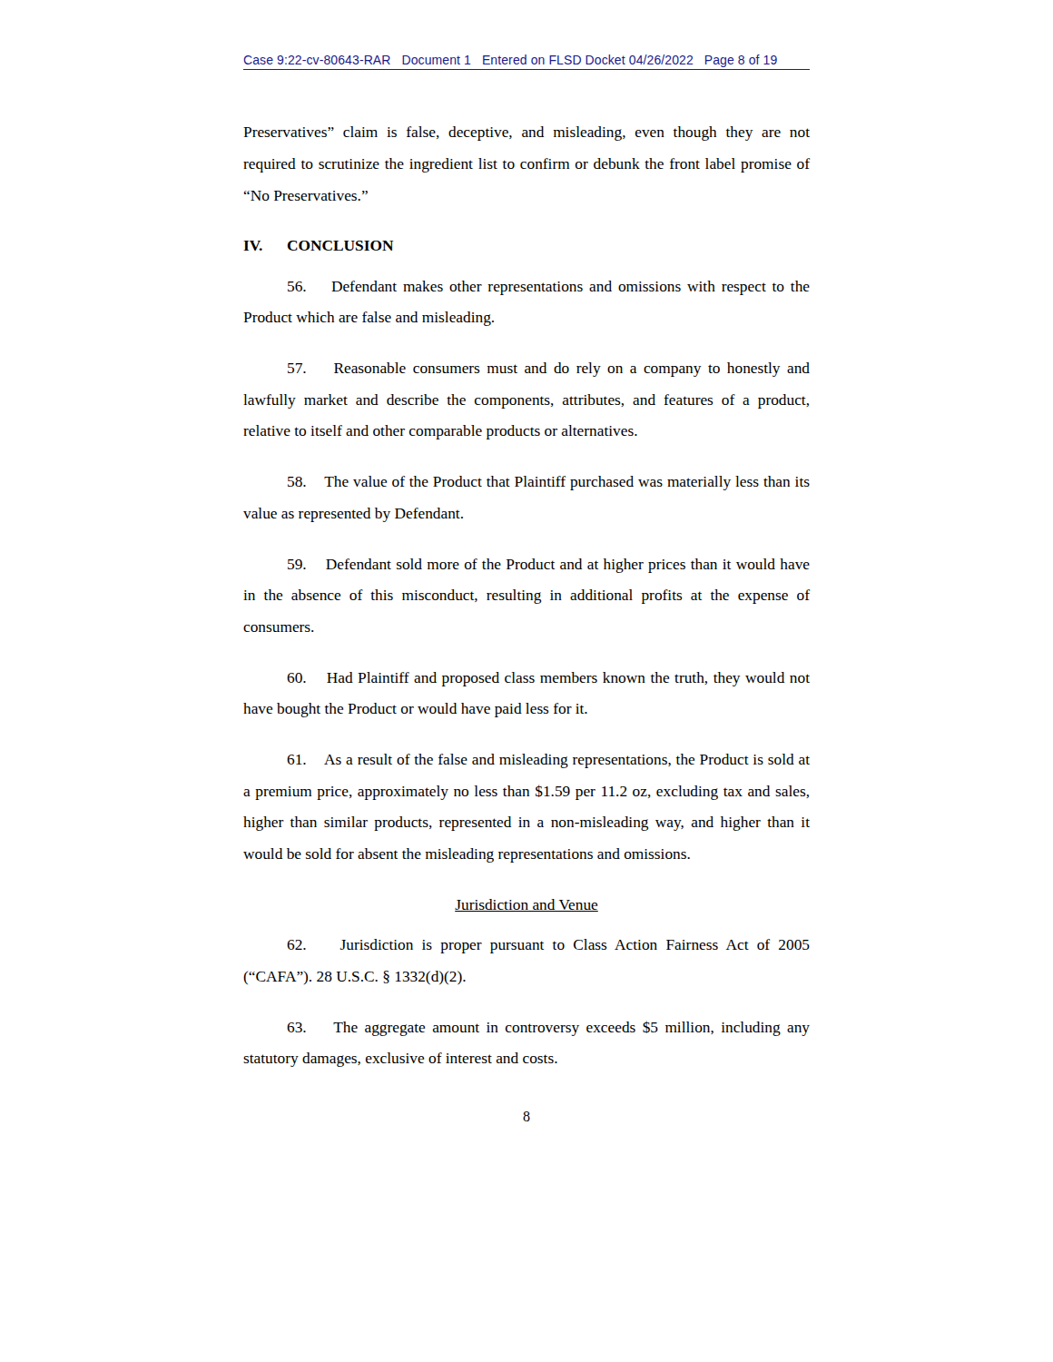Case 9:22-cv-80643-RAR Document 1 Entered on FLSD Docket 04/26/2022 Page 8 of 19
Preservatives” claim is false, deceptive, and misleading, even though they are not required to scrutinize the ingredient list to confirm or debunk the front label promise of “No Preservatives.”
IV. CONCLUSION
56. Defendant makes other representations and omissions with respect to the Product which are false and misleading.
57. Reasonable consumers must and do rely on a company to honestly and lawfully market and describe the components, attributes, and features of a product, relative to itself and other comparable products or alternatives.
58. The value of the Product that Plaintiff purchased was materially less than its value as represented by Defendant.
59. Defendant sold more of the Product and at higher prices than it would have in the absence of this misconduct, resulting in additional profits at the expense of consumers.
60. Had Plaintiff and proposed class members known the truth, they would not have bought the Product or would have paid less for it.
61. As a result of the false and misleading representations, the Product is sold at a premium price, approximately no less than $1.59 per 11.2 oz, excluding tax and sales, higher than similar products, represented in a non-misleading way, and higher than it would be sold for absent the misleading representations and omissions.
Jurisdiction and Venue
62. Jurisdiction is proper pursuant to Class Action Fairness Act of 2005 (“CAFA”). 28 U.S.C. § 1332(d)(2).
63. The aggregate amount in controversy exceeds $5 million, including any statutory damages, exclusive of interest and costs.
8